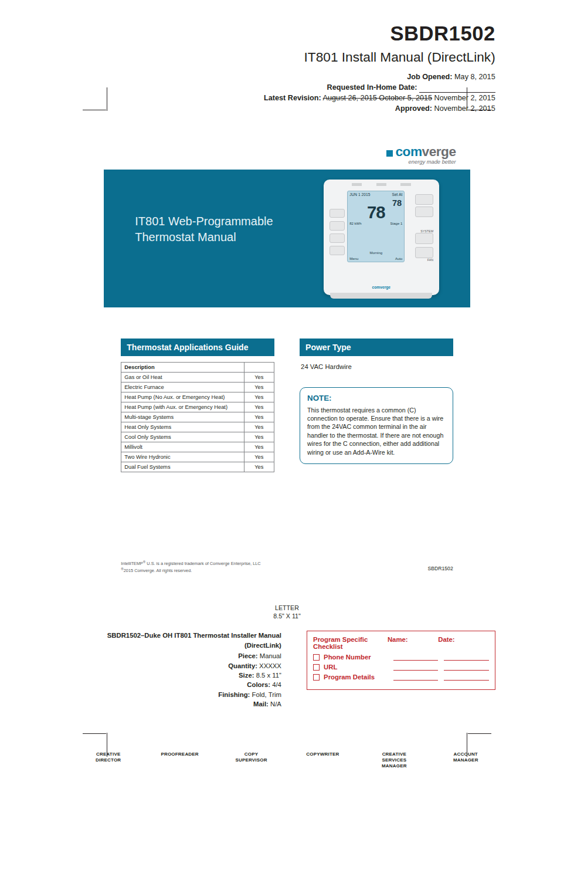SBDR1502
IT801 Install Manual (DirectLink)
Job Opened: May 8, 2015
Requested In-Home Date:
Latest Revision: August 26, 2015 October 5, 2015 November 2, 2015
Approved: November 2, 2015
comverge energy made better
IT801 Web-Programmable
Thermostat Manual
JUN 1 2015 Set At
78
82 kWh
Stage 1
78
Morning
Menu Auto
SYSTEM FAN
comverge
Thermostat Applications Guide
| Description | |
| --- | --- |
| Gas or Oil Heat | Yes |
| Electric Furnace | Yes |
| Heat Pump (No Aux. or Emergency Heat) | Yes |
| Heat Pump (with Aux. or Emergency Heat) | Yes |
| Multi-stage Systems | Yes |
| Heat Only Systems | Yes |
| Cool Only Systems | Yes |
| Millivolt | Yes |
| Two Wire Hydronic | Yes |
| Dual Fuel Systems | Yes |
Power Type
24 VAC Hardwire
NOTE:
This thermostat requires a common (C) connection to operate. Ensure that there is a wire from the 24VAC common terminal in the air handler to the thermostat. If there are not enough wires for the C connection, either add additional wiring or use an Add-A-Wire kit.
SBDR1502 IntelliTEMP® U.S. is a registered trademark of Comverge Enterprise, LLC
®2015 Comverge. All rights reserved.
LETTER
8.5" X 11"
SBDR1502–Duke OH IT801 Thermostat Installer Manual (DirectLink)
Piece: Manual
Quantity: XXXXX
Size: 8.5 x 11”
Colors: 4/4
Finishing: Fold, Trim
Mail: N/A
Program Specific Checklist Name: Date:
Phone Number
URL
Program Details
CREATIVE
DIRECTOR
PROOFREADER
COPY
SUPERVISOR
COPYWRITER
CREATIVE
SERVICES
MANAGER
ACCOUNT
MANAGER